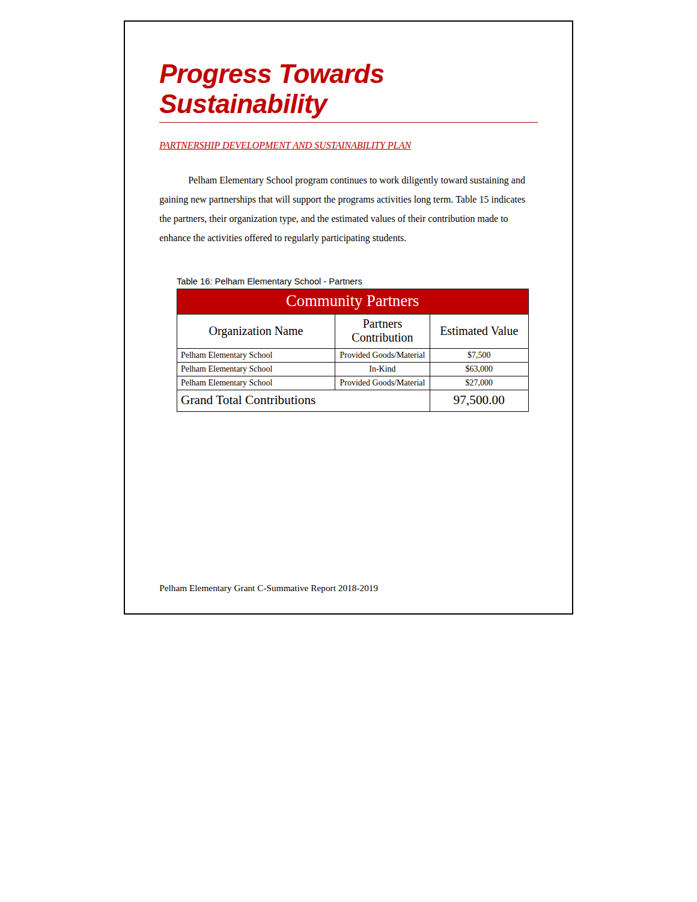Progress Towards Sustainability
PARTNERSHIP DEVELOPMENT AND SUSTAINABILITY PLAN
Pelham Elementary School program continues to work diligently toward sustaining and gaining new partnerships that will support the programs activities long term. Table 15 indicates the partners, their organization type, and the estimated values of their contribution made to enhance the activities offered to regularly participating students.
Table 16: Pelham Elementary School - Partners
| Community Partners |
| --- |
| Organization Name | Partners Contribution | Estimated Value |
| Pelham Elementary School | Provided Goods/Material | $7,500 |
| Pelham Elementary School | In-Kind | $63,000 |
| Pelham Elementary School | Provided Goods/Material | $27,000 |
| Grand Total Contributions | 97,500.00 |
Pelham Elementary Grant C-Summative Report 2018-2019